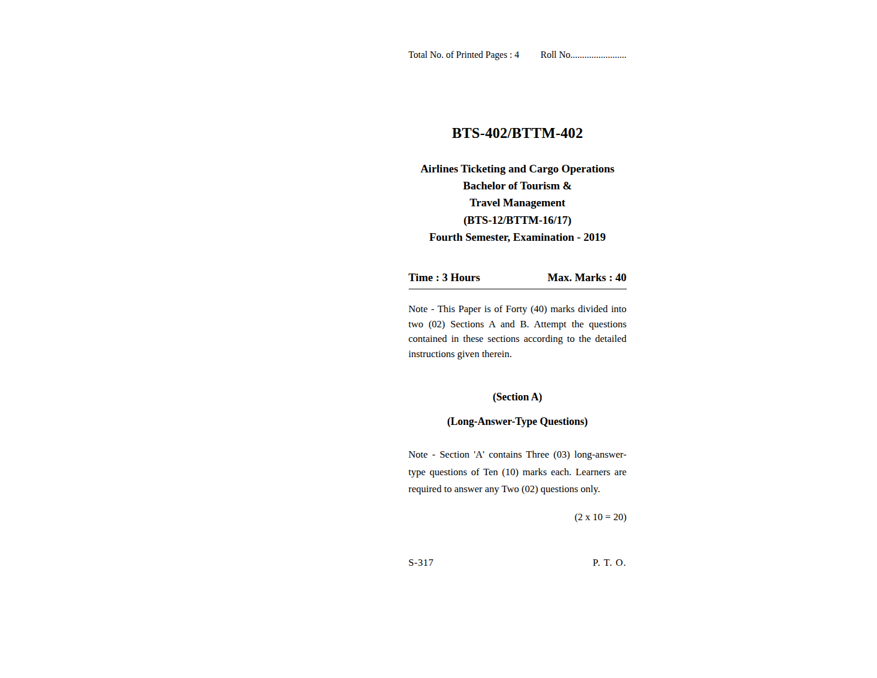Total No. of Printed Pages : 4 Roll No........................
BTS-402/BTTM-402
Airlines Ticketing and Cargo Operations
Bachelor of Tourism &
Travel Management
(BTS-12/BTTM-16/17)
Fourth Semester, Examination - 2019
Time : 3 Hours Max. Marks : 40
Note - This Paper is of Forty (40) marks divided into two (02) Sections A and B. Attempt the questions contained in these sections according to the detailed instructions given therein.
(Section A)
(Long-Answer-Type Questions)
Note - Section 'A' contains Three (03) long-answer-type questions of Ten (10) marks each. Learners are required to answer any Two (02) questions only.
(2 x 10 = 20)
S-317 P. T. O.